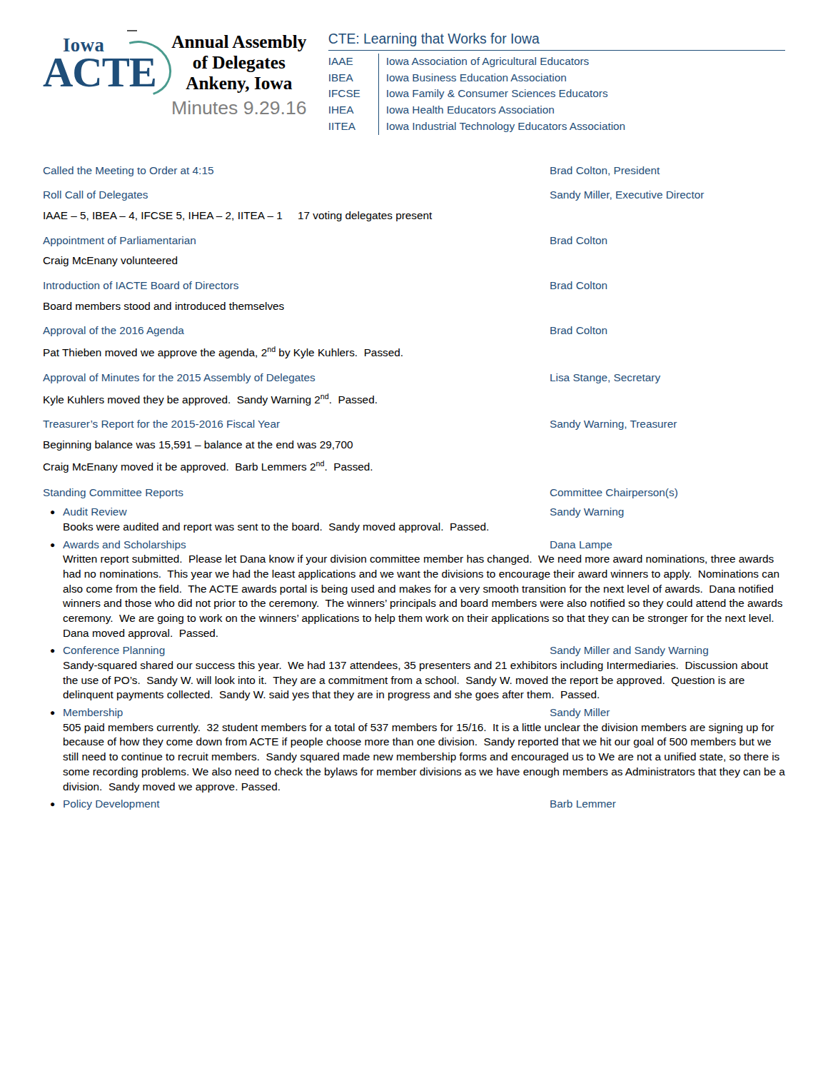Iowa
ACTE
Annual Assembly
of Delegates
Ankeny, Iowa
Minutes 9.29.16
CTE: Learning that Works for Iowa
| IAAE | Iowa Association of Agricultural Educators |
| IBEA | Iowa Business Education Association |
| IFCSE | Iowa Family & Consumer Sciences Educators |
| IHEA | Iowa Health Educators Association |
| IITEA | Iowa Industrial Technology Educators Association |
Called the Meeting to Order at 4:15
Brad Colton, President
Roll Call of Delegates
Sandy Miller, Executive Director
IAAE – 5, IBEA – 4, IFCSE 5, IHEA – 2, IITEA – 1 17 voting delegates present
Appointment of Parliamentarian
Brad Colton
Craig McEnany volunteered
Introduction of IACTE Board of Directors
Brad Colton
Board members stood and introduced themselves
Approval of the 2016 Agenda
Brad Colton
Pat Thieben moved we approve the agenda, 2nd by Kyle Kuhlers. Passed.
Approval of Minutes for the 2015 Assembly of Delegates
Lisa Stange, Secretary
Kyle Kuhlers moved they be approved. Sandy Warning 2nd. Passed.
Treasurer’s Report for the 2015-2016 Fiscal Year
Sandy Warning, Treasurer
Beginning balance was 15,591 – balance at the end was 29,700
Craig McEnany moved it be approved. Barb Lemmers 2nd. Passed.
Standing Committee Reports
Committee Chairperson(s)
Audit Review Sandy Warning
Books were audited and report was sent to the board. Sandy moved approval. Passed.
Awards and Scholarships Dana Lampe
Written report submitted. Please let Dana know if your division committee member has changed. We need more award nominations, three awards had no nominations. This year we had the least applications and we want the divisions to encourage their award winners to apply. Nominations can also come from the field. The ACTE awards portal is being used and makes for a very smooth transition for the next level of awards. Dana notified winners and those who did not prior to the ceremony. The winners’ principals and board members were also notified so they could attend the awards ceremony. We are going to work on the winners’ applications to help them work on their applications so that they can be stronger for the next level. Dana moved approval. Passed.
Conference Planning Sandy Miller and Sandy Warning
Sandy-squared shared our success this year. We had 137 attendees, 35 presenters and 21 exhibitors including Intermediaries. Discussion about the use of PO’s. Sandy W. will look into it. They are a commitment from a school. Sandy W. moved the report be approved. Question is are delinquent payments collected. Sandy W. said yes that they are in progress and she goes after them. Passed.
Membership Sandy Miller
505 paid members currently. 32 student members for a total of 537 members for 15/16. It is a little unclear the division members are signing up for because of how they come down from ACTE if people choose more than one division. Sandy reported that we hit our goal of 500 members but we still need to continue to recruit members. Sandy squared made new membership forms and encouraged us to We are not a unified state, so there is some recording problems. We also need to check the bylaws for member divisions as we have enough members as Administrators that they can be a division. Sandy moved we approve. Passed.
Policy Development Barb Lemmer